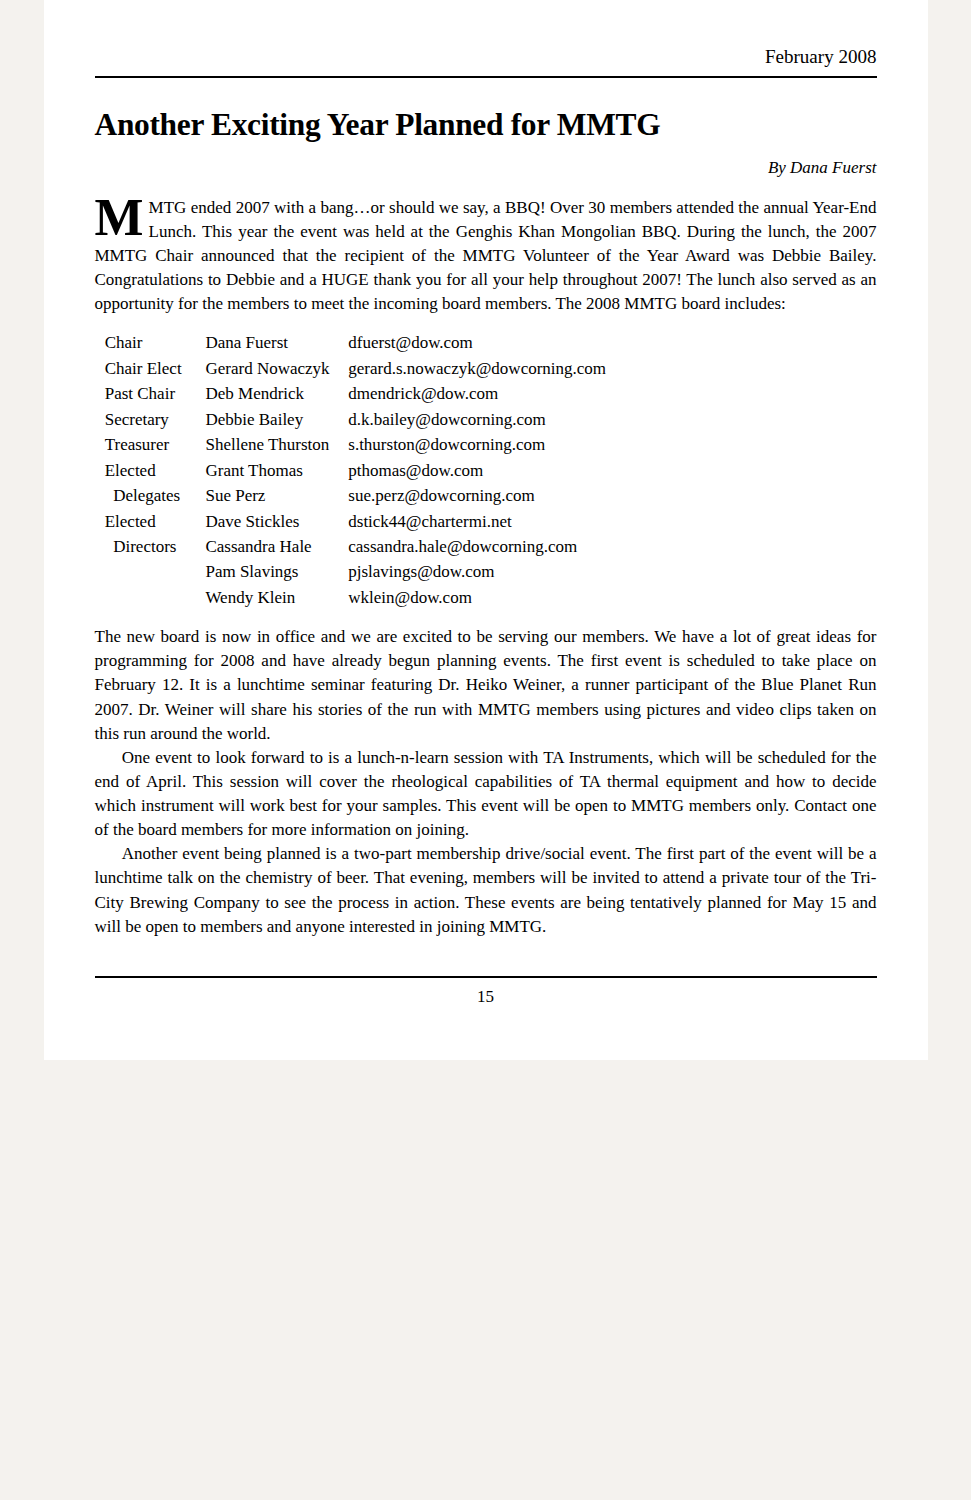February 2008
Another Exciting Year Planned for MMTG
By Dana Fuerst
MMTG ended 2007 with a bang…or should we say, a BBQ! Over 30 members attended the annual Year-End Lunch. This year the event was held at the Genghis Khan Mongolian BBQ. During the lunch, the 2007 MMTG Chair announced that the recipient of the MMTG Volunteer of the Year Award was Debbie Bailey. Congratulations to Debbie and a HUGE thank you for all your help throughout 2007! The lunch also served as an opportunity for the members to meet the incoming board members. The 2008 MMTG board includes:
| Chair | Dana Fuerst | dfuerst@dow.com |
| Chair Elect | Gerard Nowaczyk | gerard.s.nowaczyk@dowcorning.com |
| Past Chair | Deb Mendrick | dmendrick@dow.com |
| Secretary | Debbie Bailey | d.k.bailey@dowcorning.com |
| Treasurer | Shellene Thurston | s.thurston@dowcorning.com |
| Elected | Grant Thomas | pthomas@dow.com |
| Delegates | Sue Perz | sue.perz@dowcorning.com |
| Elected | Dave Stickles | dstick44@chartermi.net |
| Directors | Cassandra Hale | cassandra.hale@dowcorning.com |
| | Pam Slavings | pjslavings@dow.com |
| | Wendy Klein | wklein@dow.com |
The new board is now in office and we are excited to be serving our members. We have a lot of great ideas for programming for 2008 and have already begun planning events. The first event is scheduled to take place on February 12. It is a lunchtime seminar featuring Dr. Heiko Weiner, a runner participant of the Blue Planet Run 2007. Dr. Weiner will share his stories of the run with MMTG members using pictures and video clips taken on this run around the world.
One event to look forward to is a lunch-n-learn session with TA Instruments, which will be scheduled for the end of April. This session will cover the rheological capabilities of TA thermal equipment and how to decide which instrument will work best for your samples. This event will be open to MMTG members only. Contact one of the board members for more information on joining.
Another event being planned is a two-part membership drive/social event. The first part of the event will be a lunchtime talk on the chemistry of beer. That evening, members will be invited to attend a private tour of the Tri-City Brewing Company to see the process in action. These events are being tentatively planned for May 15 and will be open to members and anyone interested in joining MMTG.
15